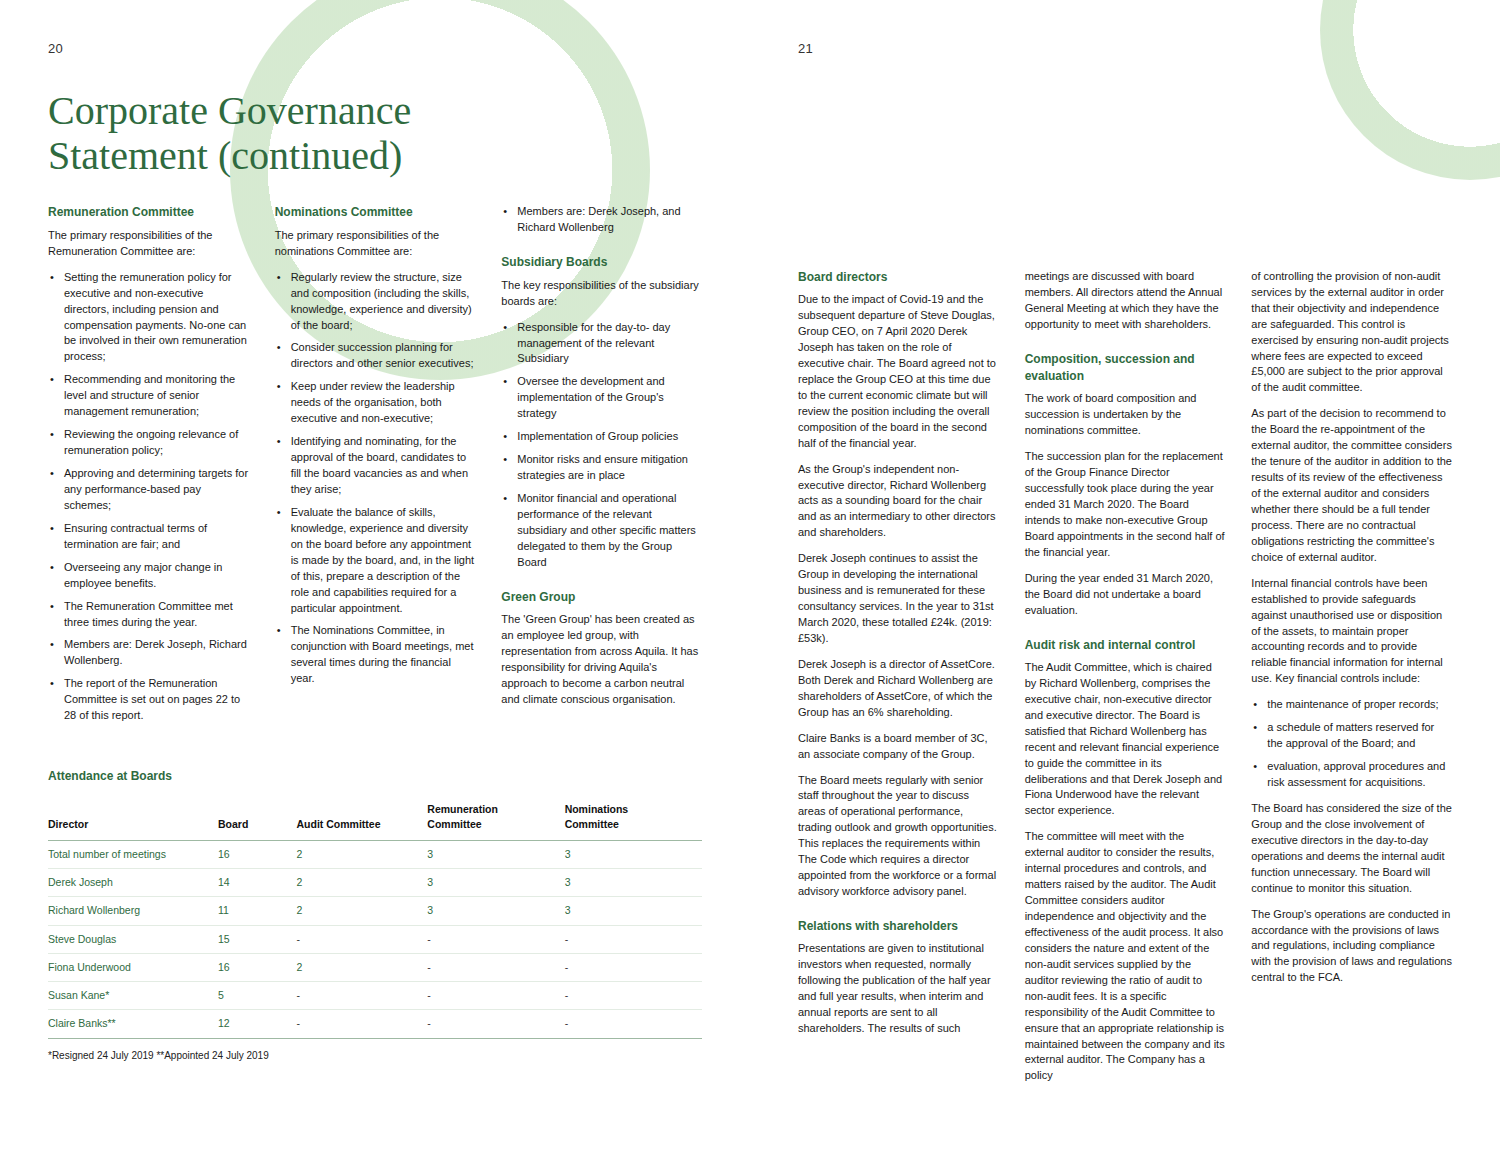20
Corporate Governance
Statement (continued)
Remuneration Committee
The primary responsibilities of the Remuneration Committee are:
Setting the remuneration policy for executive and non-executive directors, including pension and compensation payments. No-one can be involved in their own remuneration process;
Recommending and monitoring the level and structure of senior management remuneration;
Reviewing the ongoing relevance of remuneration policy;
Approving and determining targets for any performance-based pay schemes;
Ensuring contractual terms of termination are fair; and
Overseeing any major change in employee benefits.
The Remuneration Committee met three times during the year.
Members are: Derek Joseph, Richard Wollenberg.
The report of the Remuneration Committee is set out on pages 22 to 28 of this report.
Nominations Committee
The primary responsibilities of the nominations Committee are:
Regularly review the structure, size and composition (including the skills, knowledge, experience and diversity) of the board;
Consider succession planning for directors and other senior executives;
Keep under review the leadership needs of the organisation, both executive and non-executive;
Identifying and nominating, for the approval of the board, candidates to fill the board vacancies as and when they arise;
Evaluate the balance of skills, knowledge, experience and diversity on the board before any appointment is made by the board, and, in the light of this, prepare a description of the role and capabilities required for a particular appointment.
The Nominations Committee, in conjunction with Board meetings, met several times during the financial year.
Members are: Derek Joseph, and Richard Wollenberg
Subsidiary Boards
The key responsibilities of the subsidiary boards are:
Responsible for the day-to- day management of the relevant Subsidiary
Oversee the development and implementation of the Group's strategy
Implementation of Group policies
Monitor risks and ensure mitigation strategies are in place
Monitor financial and operational performance of the relevant subsidiary and other specific matters delegated to them by the Group Board
Green Group
The 'Green Group' has been created as an employee led group, with representation from across Aquila. It has responsibility for driving Aquila's approach to become a carbon neutral and climate conscious organisation.
Attendance at Boards
| Director | Board | Audit Committee | Remuneration Committee | Nominations Committee |
| --- | --- | --- | --- | --- |
| Total number of meetings | 16 | 2 | 3 | 3 |
| Derek Joseph | 14 | 2 | 3 | 3 |
| Richard Wollenberg | 11 | 2 | 3 | 3 |
| Steve Douglas | 15 | - | - | - |
| Fiona Underwood | 16 | 2 | - | - |
| Susan Kane* | 5 | - | - | - |
| Claire Banks** | 12 | - | - | - |
*Resigned 24 July 2019 **Appointed 24 July 2019
21
Board directors
Due to the impact of Covid-19 and the subsequent departure of Steve Douglas, Group CEO, on 7 April 2020 Derek Joseph has taken on the role of executive chair. The Board agreed not to replace the Group CEO at this time due to the current economic climate but will review the position including the overall composition of the board in the second half of the financial year.
As the Group's independent non-executive director, Richard Wollenberg acts as a sounding board for the chair and as an intermediary to other directors and shareholders.
Derek Joseph continues to assist the Group in developing the international business and is remunerated for these consultancy services. In the year to 31st March 2020, these totalled £24k. (2019: £53k).
Derek Joseph is a director of AssetCore. Both Derek and Richard Wollenberg are shareholders of AssetCore, of which the Group has an 6% shareholding.
Claire Banks is a board member of 3C, an associate company of the Group.
The Board meets regularly with senior staff throughout the year to discuss areas of operational performance, trading outlook and growth opportunities. This replaces the requirements within The Code which requires a director appointed from the workforce or a formal advisory workforce advisory panel.
Relations with shareholders
Presentations are given to institutional investors when requested, normally following the publication of the half year and full year results, when interim and annual reports are sent to all shareholders. The results of such
meetings are discussed with board members. All directors attend the Annual General Meeting at which they have the opportunity to meet with shareholders.
Composition, succession and evaluation
The work of board composition and succession is undertaken by the nominations committee.
The succession plan for the replacement of the Group Finance Director successfully took place during the year ended 31 March 2020. The Board intends to make non-executive Group Board appointments in the second half of the financial year.
During the year ended 31 March 2020, the Board did not undertake a board evaluation.
Audit risk and internal control
The Audit Committee, which is chaired by Richard Wollenberg, comprises the executive chair, non-executive director and executive director. The Board is satisfied that Richard Wollenberg has recent and relevant financial experience to guide the committee in its deliberations and that Derek Joseph and Fiona Underwood have the relevant sector experience.
The committee will meet with the external auditor to consider the results, internal procedures and controls, and matters raised by the auditor. The Audit Committee considers auditor independence and objectivity and the effectiveness of the audit process. It also considers the nature and extent of the non-audit services supplied by the auditor reviewing the ratio of audit to non-audit fees. It is a specific responsibility of the Audit Committee to ensure that an appropriate relationship is maintained between the company and its external auditor. The Company has a policy
of controlling the provision of non-audit services by the external auditor in order that their objectivity and independence are safeguarded. This control is exercised by ensuring non-audit projects where fees are expected to exceed £5,000 are subject to the prior approval of the audit committee.
As part of the decision to recommend to the Board the re-appointment of the external auditor, the committee considers the tenure of the auditor in addition to the results of its review of the effectiveness of the external auditor and considers whether there should be a full tender process. There are no contractual obligations restricting the committee's choice of external auditor.
Internal financial controls have been established to provide safeguards against unauthorised use or disposition of the assets, to maintain proper accounting records and to provide reliable financial information for internal use. Key financial controls include:
the maintenance of proper records;
a schedule of matters reserved for the approval of the Board; and
evaluation, approval procedures and risk assessment for acquisitions.
The Board has considered the size of the Group and the close involvement of executive directors in the day-to-day operations and deems the internal audit function unnecessary. The Board will continue to monitor this situation.
The Group's operations are conducted in accordance with the provisions of laws and regulations, including compliance with the provision of laws and regulations central to the FCA.